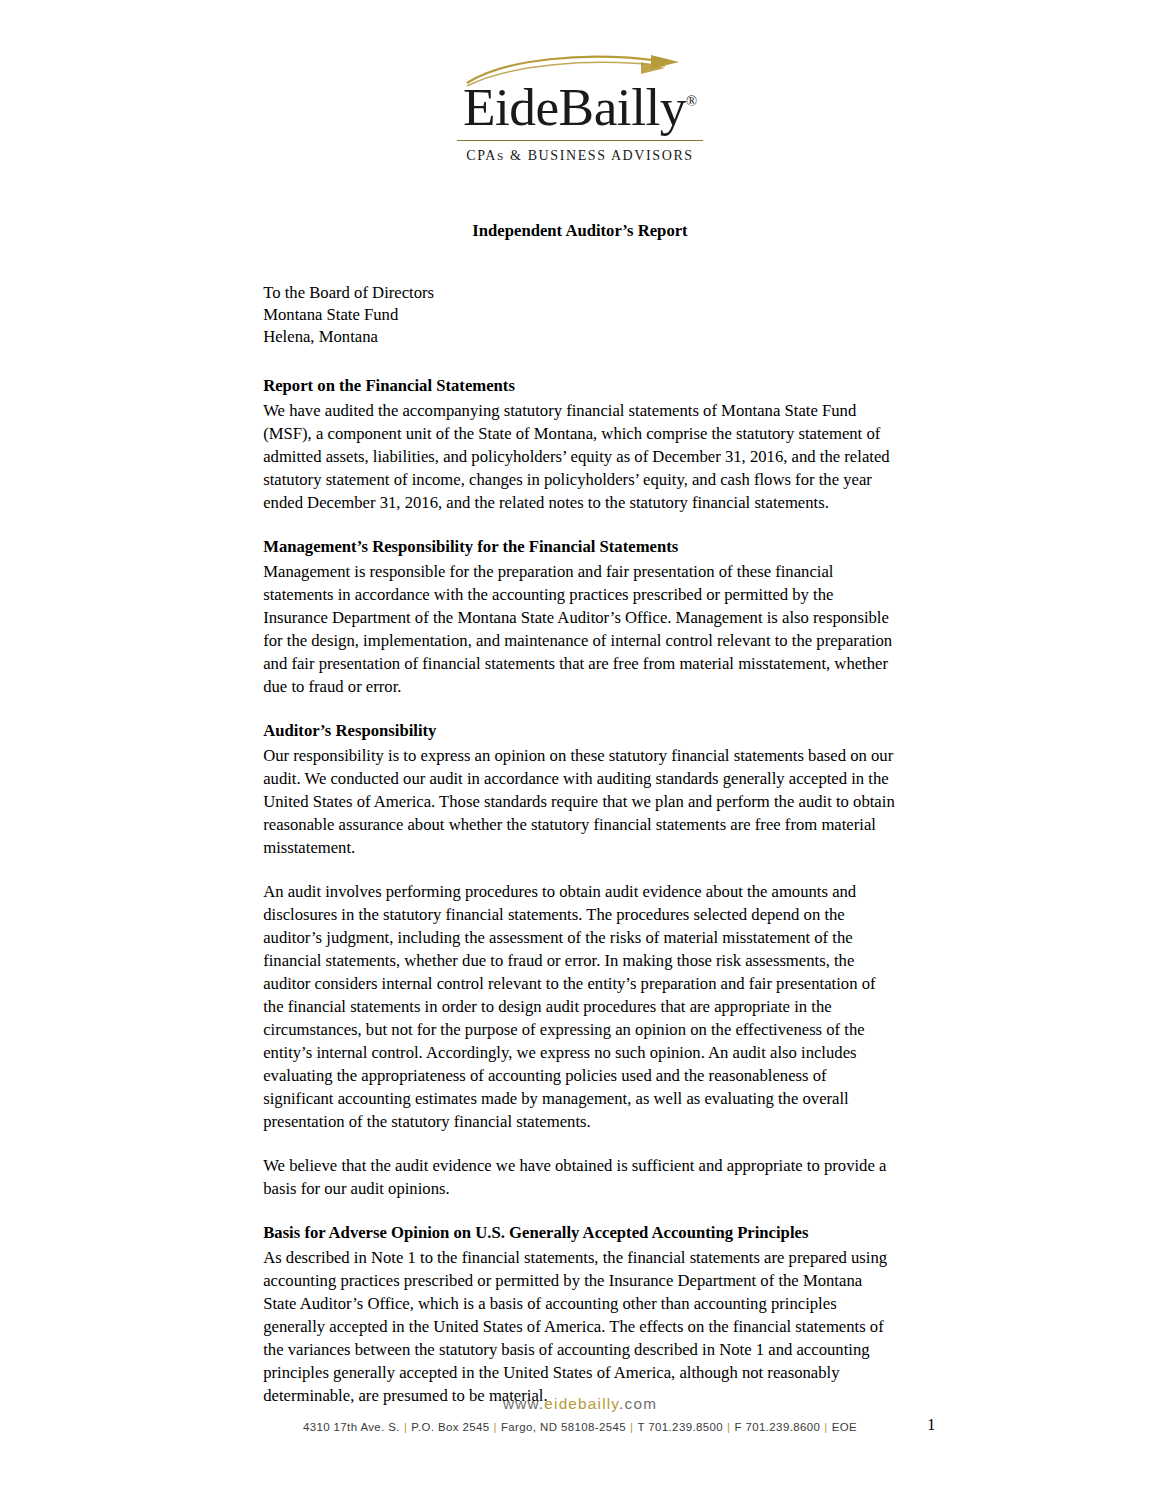EideBailly®
CPAS & BUSINESS ADVISORS
Independent Auditor’s Report
To the Board of Directors
Montana State Fund
Helena, Montana
Report on the Financial Statements
We have audited the accompanying statutory financial statements of Montana State Fund (MSF), a component unit of the State of Montana, which comprise the statutory statement of admitted assets, liabilities, and policyholders’ equity as of December 31, 2016, and the related statutory statement of income, changes in policyholders’ equity, and cash flows for the year ended December 31, 2016, and the related notes to the statutory financial statements.
Management’s Responsibility for the Financial Statements
Management is responsible for the preparation and fair presentation of these financial statements in accordance with the accounting practices prescribed or permitted by the Insurance Department of the Montana State Auditor’s Office. Management is also responsible for the design, implementation, and maintenance of internal control relevant to the preparation and fair presentation of financial statements that are free from material misstatement, whether due to fraud or error.
Auditor’s Responsibility
Our responsibility is to express an opinion on these statutory financial statements based on our audit. We conducted our audit in accordance with auditing standards generally accepted in the United States of America. Those standards require that we plan and perform the audit to obtain reasonable assurance about whether the statutory financial statements are free from material misstatement.
An audit involves performing procedures to obtain audit evidence about the amounts and disclosures in the statutory financial statements. The procedures selected depend on the auditor’s judgment, including the assessment of the risks of material misstatement of the financial statements, whether due to fraud or error. In making those risk assessments, the auditor considers internal control relevant to the entity’s preparation and fair presentation of the financial statements in order to design audit procedures that are appropriate in the circumstances, but not for the purpose of expressing an opinion on the effectiveness of the entity’s internal control. Accordingly, we express no such opinion. An audit also includes evaluating the appropriateness of accounting policies used and the reasonableness of significant accounting estimates made by management, as well as evaluating the overall presentation of the statutory financial statements.
We believe that the audit evidence we have obtained is sufficient and appropriate to provide a basis for our audit opinions.
Basis for Adverse Opinion on U.S. Generally Accepted Accounting Principles
As described in Note 1 to the financial statements, the financial statements are prepared using accounting practices prescribed or permitted by the Insurance Department of the Montana State Auditor’s Office, which is a basis of accounting other than accounting principles generally accepted in the United States of America. The effects on the financial statements of the variances between the statutory basis of accounting described in Note 1 and accounting principles generally accepted in the United States of America, although not reasonably determinable, are presumed to be material.
www.eidebailly.com
4310 17th Ave. S.|P.O. Box 2545|Fargo, ND 58108-2545|T 701.239.8500|F 701.239.8600|EOE
1